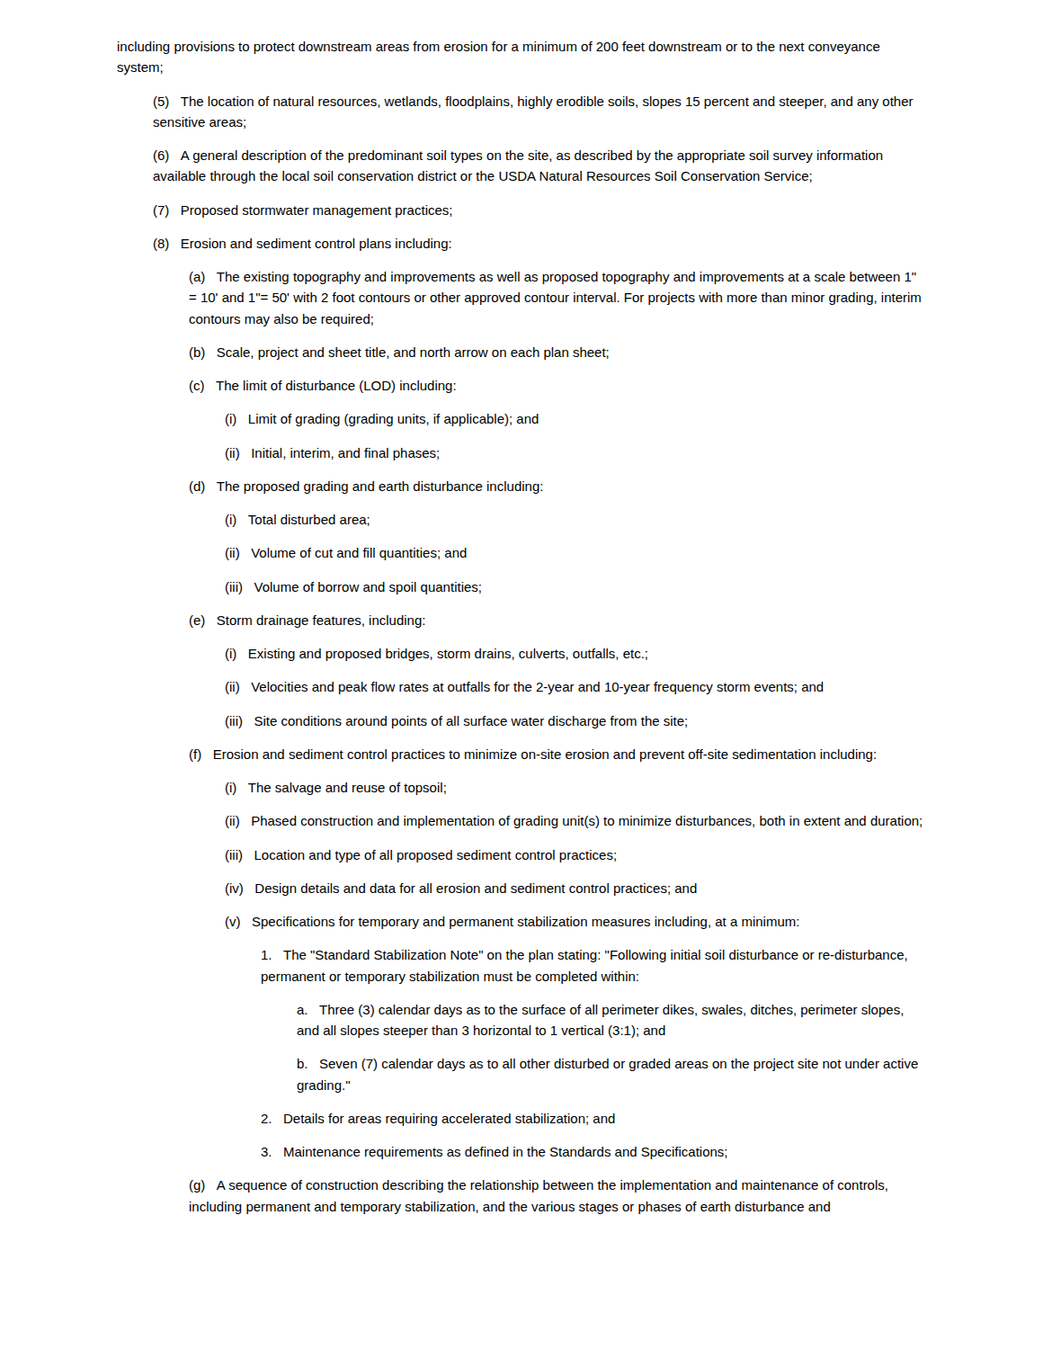including provisions to protect downstream areas from erosion for a minimum of 200 feet downstream or to the next conveyance system;
(5) The location of natural resources, wetlands, floodplains, highly erodible soils, slopes 15 percent and steeper, and any other sensitive areas;
(6) A general description of the predominant soil types on the site, as described by the appropriate soil survey information available through the local soil conservation district or the USDA Natural Resources Soil Conservation Service;
(7) Proposed stormwater management practices;
(8) Erosion and sediment control plans including:
(a) The existing topography and improvements as well as proposed topography and improvements at a scale between 1" = 10' and 1"= 50' with 2 foot contours or other approved contour interval. For projects with more than minor grading, interim contours may also be required;
(b) Scale, project and sheet title, and north arrow on each plan sheet;
(c) The limit of disturbance (LOD) including:
(i) Limit of grading (grading units, if applicable); and
(ii) Initial, interim, and final phases;
(d) The proposed grading and earth disturbance including:
(i) Total disturbed area;
(ii) Volume of cut and fill quantities; and
(iii) Volume of borrow and spoil quantities;
(e) Storm drainage features, including:
(i) Existing and proposed bridges, storm drains, culverts, outfalls, etc.;
(ii) Velocities and peak flow rates at outfalls for the 2-year and 10-year frequency storm events; and
(iii) Site conditions around points of all surface water discharge from the site;
(f) Erosion and sediment control practices to minimize on-site erosion and prevent off-site sedimentation including:
(i) The salvage and reuse of topsoil;
(ii) Phased construction and implementation of grading unit(s) to minimize disturbances, both in extent and duration;
(iii) Location and type of all proposed sediment control practices;
(iv) Design details and data for all erosion and sediment control practices; and
(v) Specifications for temporary and permanent stabilization measures including, at a minimum:
1. The "Standard Stabilization Note" on the plan stating: "Following initial soil disturbance or re-disturbance, permanent or temporary stabilization must be completed within:
a. Three (3) calendar days as to the surface of all perimeter dikes, swales, ditches, perimeter slopes, and all slopes steeper than 3 horizontal to 1 vertical (3:1); and
b. Seven (7) calendar days as to all other disturbed or graded areas on the project site not under active grading."
2. Details for areas requiring accelerated stabilization; and
3. Maintenance requirements as defined in the Standards and Specifications;
(g) A sequence of construction describing the relationship between the implementation and maintenance of controls, including permanent and temporary stabilization, and the various stages or phases of earth disturbance and